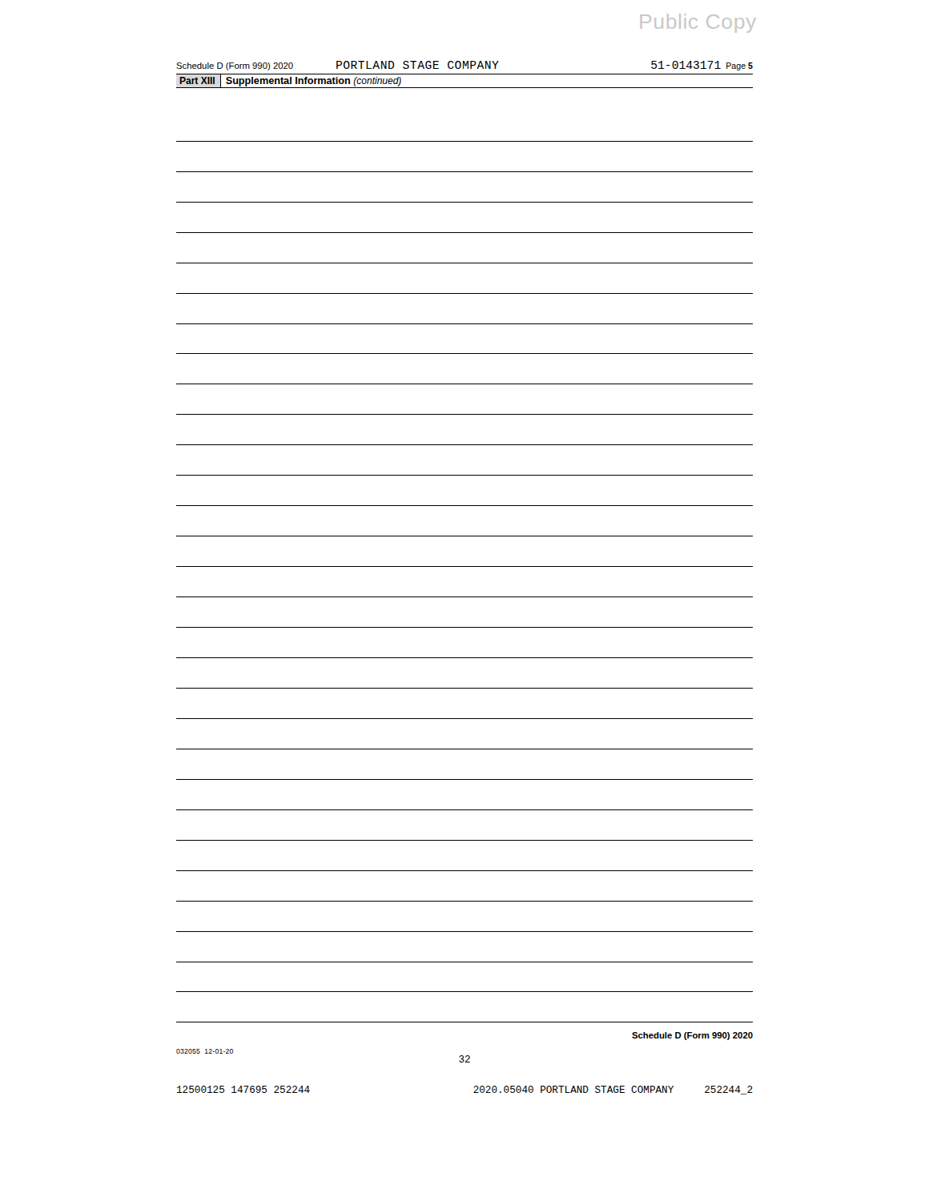Public Copy
Schedule D (Form 990) 2020
PORTLAND STAGE COMPANY
51-0143171Page 5
Part XIII
Supplemental Information (continued)
Schedule D (Form 990) 2020
032055 12-01-20
32
12500125 147695 252244 2020.05040 PORTLAND STAGE COMPANY 252244_2